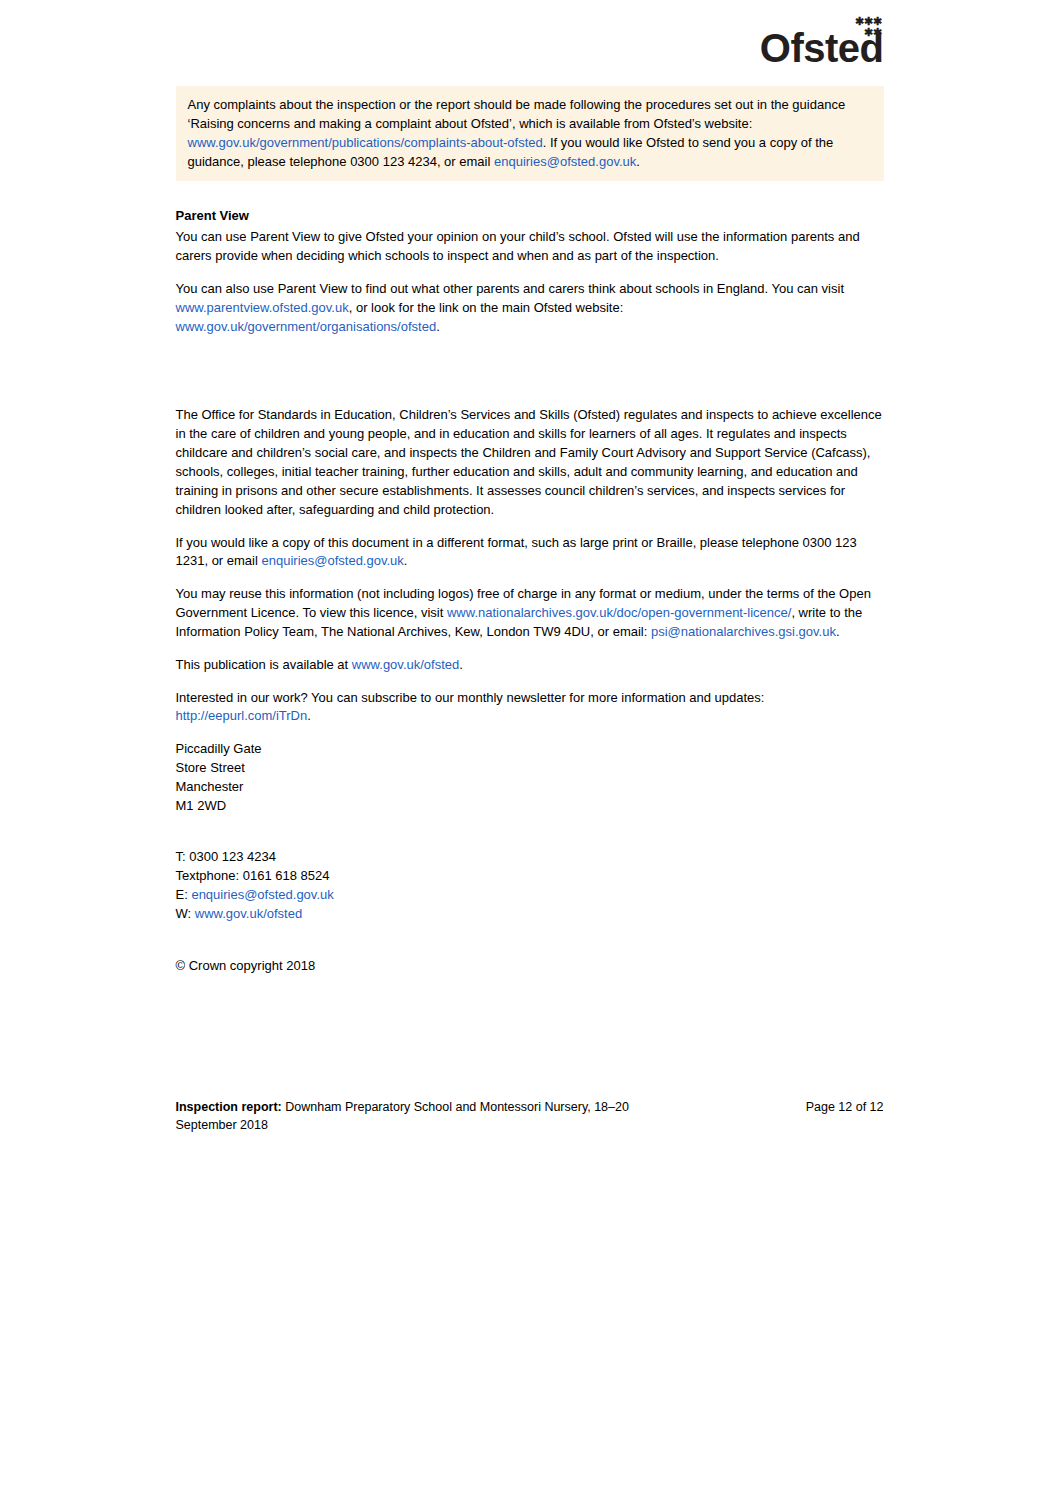✱✱✱
✱✱Ofsted
Any complaints about the inspection or the report should be made following the procedures set out in the guidance ‘Raising concerns and making a complaint about Ofsted’, which is available from Ofsted’s website: www.gov.uk/government/publications/complaints-about-ofsted. If you would like Ofsted to send you a copy of the guidance, please telephone 0300 123 4234, or email enquiries@ofsted.gov.uk.
Parent View
You can use Parent View to give Ofsted your opinion on your child’s school. Ofsted will use the information parents and carers provide when deciding which schools to inspect and when and as part of the inspection.
You can also use Parent View to find out what other parents and carers think about schools in England. You can visit www.parentview.ofsted.gov.uk, or look for the link on the main Ofsted website: www.gov.uk/government/organisations/ofsted.
The Office for Standards in Education, Children’s Services and Skills (Ofsted) regulates and inspects to achieve excellence in the care of children and young people, and in education and skills for learners of all ages. It regulates and inspects childcare and children’s social care, and inspects the Children and Family Court Advisory and Support Service (Cafcass), schools, colleges, initial teacher training, further education and skills, adult and community learning, and education and training in prisons and other secure establishments. It assesses council children’s services, and inspects services for children looked after, safeguarding and child protection.
If you would like a copy of this document in a different format, such as large print or Braille, please telephone 0300 123 1231, or email enquiries@ofsted.gov.uk.
You may reuse this information (not including logos) free of charge in any format or medium, under the terms of the Open Government Licence. To view this licence, visit www.nationalarchives.gov.uk/doc/open-government-licence/, write to the Information Policy Team, The National Archives, Kew, London TW9 4DU, or email: psi@nationalarchives.gsi.gov.uk.
This publication is available at www.gov.uk/ofsted.
Interested in our work? You can subscribe to our monthly newsletter for more information and updates: http://eepurl.com/iTrDn.
Piccadilly Gate
Store Street
Manchester
M1 2WD
T: 0300 123 4234
Textphone: 0161 618 8524
E: enquiries@ofsted.gov.uk
W: www.gov.uk/ofsted
© Crown copyright 2018
Inspection report: Downham Preparatory School and Montessori Nursery, 18–20 September 2018
Page 12 of 12